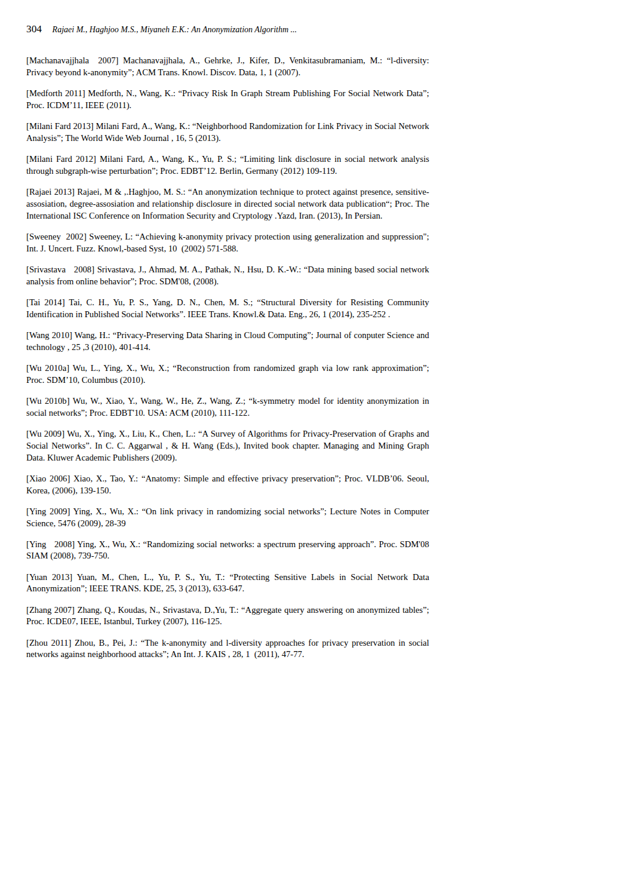304 Rajaei M., Haghjoo M.S., Miyaneh E.K.: An Anonymization Algorithm ...
[Machanavajjhala 2007] Machanavajjhala, A., Gehrke, J., Kifer, D., Venkitasubramaniam, M.: “l-diversity: Privacy beyond k-anonymity”; ACM Trans. Knowl. Discov. Data, 1, 1 (2007).
[Medforth 2011] Medforth, N., Wang, K.: “Privacy Risk In Graph Stream Publishing For Social Network Data”; Proc. ICDM’11, IEEE (2011).
[Milani Fard 2013] Milani Fard, A., Wang, K.: “Neighborhood Randomization for Link Privacy in Social Network Analysis”; The World Wide Web Journal , 16, 5 (2013).
[Milani Fard 2012] Milani Fard, A., Wang, K., Yu, P. S.; “Limiting link disclosure in social network analysis through subgraph-wise perturbation”; Proc. EDBT’12. Berlin, Germany (2012) 109-119.
[Rajaei 2013] Rajaei, M & ,.Haghjoo, M. S.: “An anonymization technique to protect against presence, sensitive-assosiation, degree-assosiation and relationship disclosure in directed social network data publication“; Proc. The International ISC Conference on Information Security and Cryptology .Yazd, Iran. (2013), In Persian.
[Sweeney 2002] Sweeney, L: “Achieving k-anonymity privacy protection using generalization and suppression"; Int. J. Uncert. Fuzz. Knowl,-based Syst, 10 (2002) 571-588.
[Srivastava 2008] Srivastava, J., Ahmad, M. A., Pathak, N., Hsu, D. K.-W.: “Data mining based social network analysis from online behavior”; Proc. SDM'08, (2008).
[Tai 2014] Tai, C. H., Yu, P. S., Yang, D. N., Chen, M. S.; “Structural Diversity for Resisting Community Identification in Published Social Networks”. IEEE Trans. Knowl.& Data. Eng., 26, 1 (2014), 235-252 .
[Wang 2010] Wang, H.: “Privacy-Preserving Data Sharing in Cloud Computing”; Journal of conputer Science and technology , 25 ,3 (2010), 401-414.
[Wu 2010a] Wu, L., Ying, X., Wu, X.; “Reconstruction from randomized graph via low rank approximation”; Proc. SDM’10, Columbus (2010).
[Wu 2010b] Wu, W., Xiao, Y., Wang, W., He, Z., Wang, Z.; “k-symmetry model for identity anonymization in social networks”; Proc. EDBT'10. USA: ACM (2010), 111-122.
[Wu 2009] Wu, X., Ying, X., Liu, K., Chen, L.: “A Survey of Algorithms for Privacy-Preservation of Graphs and Social Networks”. In C. C. Aggarwal , & H. Wang (Eds.), Invited book chapter. Managing and Mining Graph Data. Kluwer Academic Publishers (2009).
[Xiao 2006] Xiao, X., Tao, Y.: “Anatomy: Simple and effective privacy preservation”; Proc. VLDB’06. Seoul, Korea, (2006), 139-150.
[Ying 2009] Ying, X., Wu, X.: “On link privacy in randomizing social networks”; Lecture Notes in Computer Science, 5476 (2009), 28-39
[Ying 2008] Ying, X., Wu, X.: “Randomizing social networks: a spectrum preserving approach”. Proc. SDM'08 SIAM (2008), 739-750.
[Yuan 2013] Yuan, M., Chen, L., Yu, P. S., Yu, T.: “Protecting Sensitive Labels in Social Network Data Anonymization”; IEEE TRANS. KDE, 25, 3 (2013), 633-647.
[Zhang 2007] Zhang, Q., Koudas, N., Srivastava, D.,Yu, T.: “Aggregate query answering on anonymized tables”; Proc. ICDE07, IEEE, Istanbul, Turkey (2007), 116-125.
[Zhou 2011] Zhou, B., Pei, J.: “The k-anonymity and l-diversity approaches for privacy preservation in social networks against neighborhood attacks”; An Int. J. KAIS , 28, 1 (2011), 47-77.